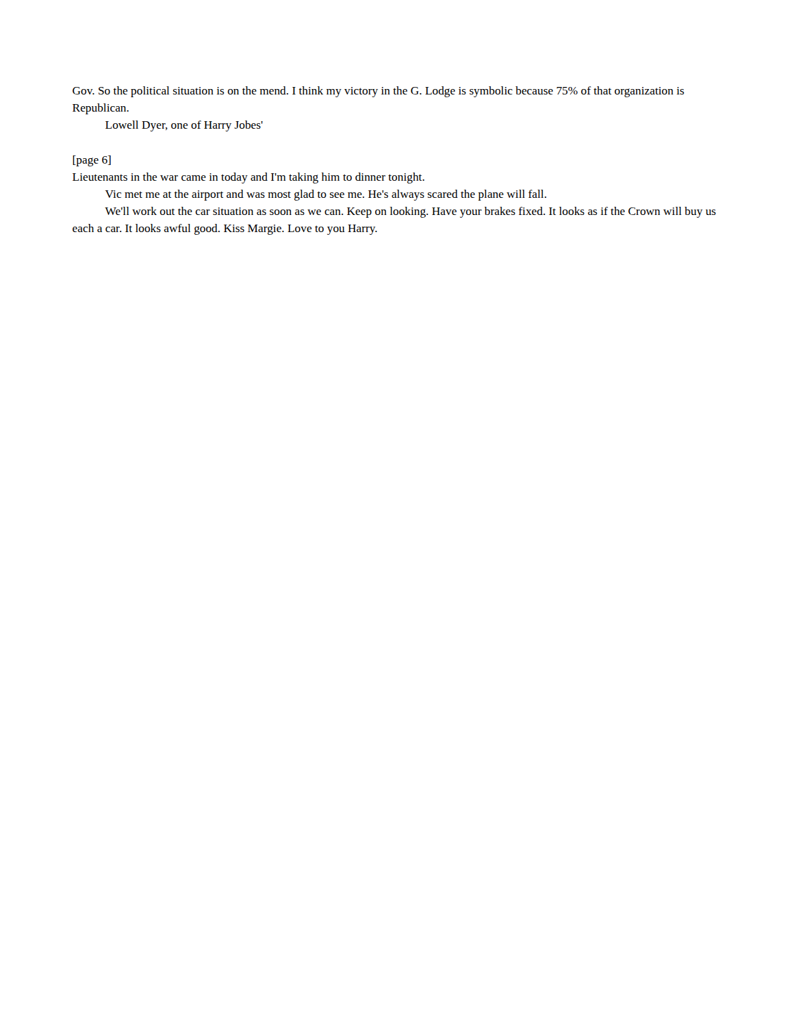Gov. So the political situation is on the mend. I think my victory in the G. Lodge is symbolic because 75% of that organization is Republican.
Lowell Dyer, one of Harry Jobes'
[page 6]
Lieutenants in the war came in today and I'm taking him to dinner tonight.
Vic met me at the airport and was most glad to see me. He's always scared the plane will fall.
We'll work out the car situation as soon as we can. Keep on looking. Have your brakes fixed. It looks as if the Crown will buy us each a car. It looks awful good. Kiss Margie. Love to you Harry.